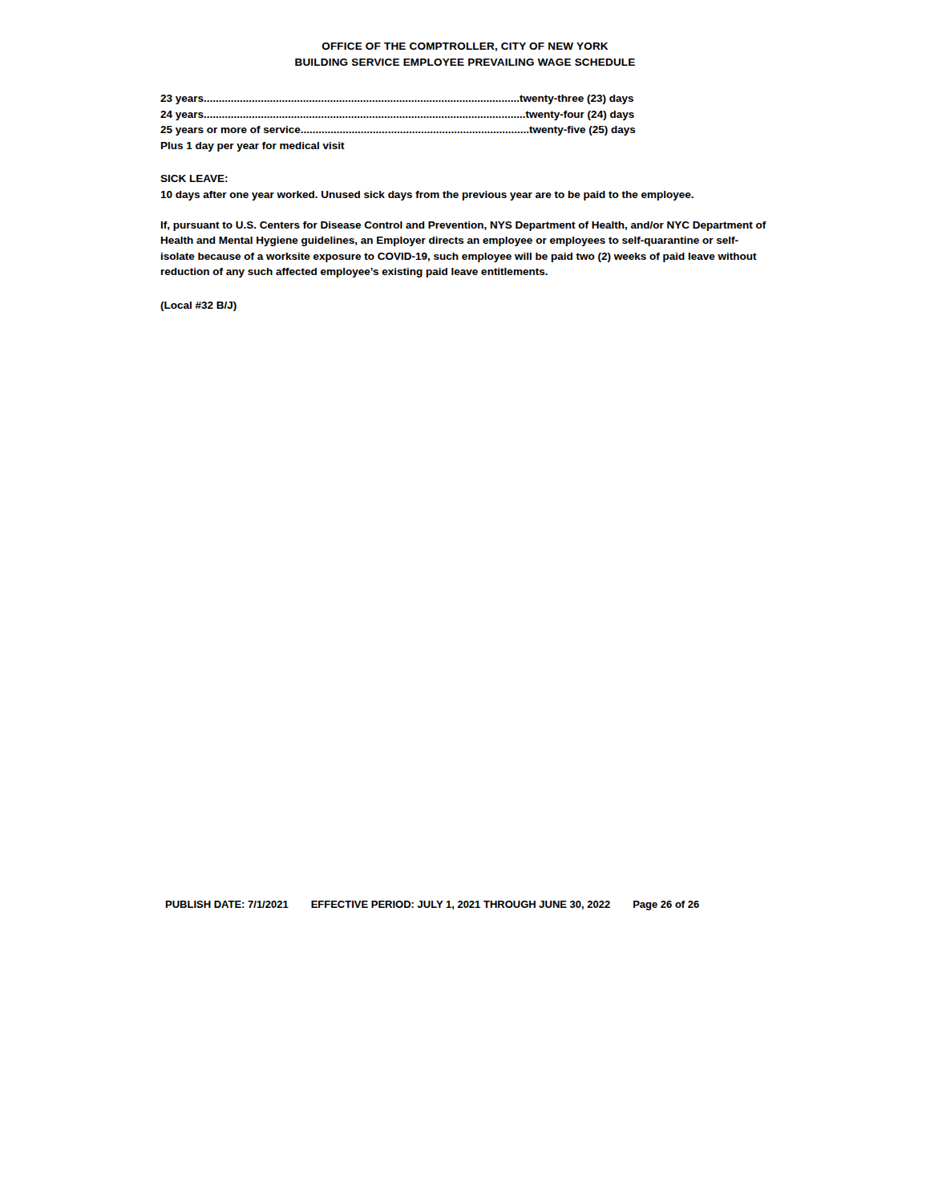OFFICE OF THE COMPTROLLER, CITY OF NEW YORK
BUILDING SERVICE EMPLOYEE PREVAILING WAGE SCHEDULE
23 years.........................................................................................................twenty-three (23) days
24 years...........................................................................................................twenty-four (24) days
25 years or more of service............................................................................twenty-five (25) days
Plus 1 day per year for medical visit
SICK LEAVE:
10 days after one year worked. Unused sick days from the previous year are to be paid to the employee.
If, pursuant to U.S. Centers for Disease Control and Prevention, NYS Department of Health, and/or NYC Department of Health and Mental Hygiene guidelines, an Employer directs an employee or employees to self-quarantine or self-isolate because of a worksite exposure to COVID-19, such employee will be paid two (2) weeks of paid leave without reduction of any such affected employee’s existing paid leave entitlements.
(Local #32 B/J)
PUBLISH DATE: 7/1/2021 EFFECTIVE PERIOD: JULY 1, 2021 THROUGH JUNE 30, 2022 Page 26 of 26